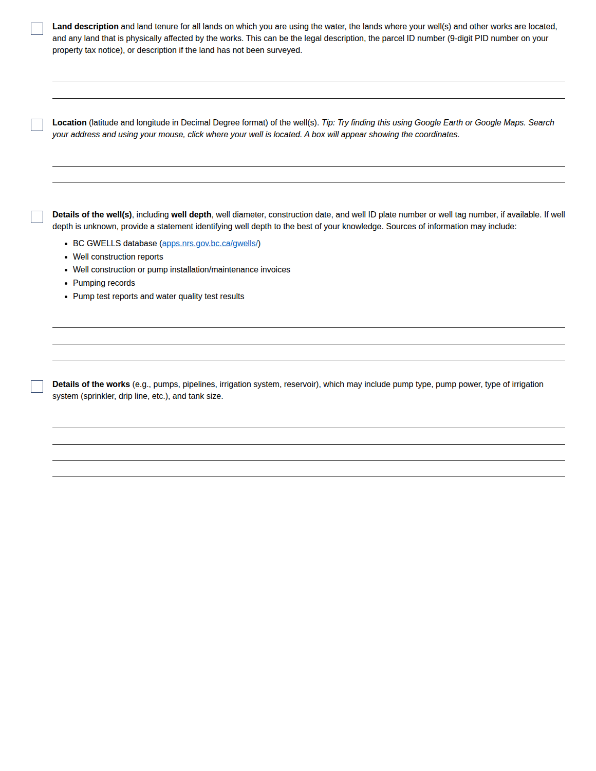Land description and land tenure for all lands on which you are using the water, the lands where your well(s) and other works are located, and any land that is physically affected by the works. This can be the legal description, the parcel ID number (9-digit PID number on your property tax notice), or description if the land has not been surveyed.
Location (latitude and longitude in Decimal Degree format) of the well(s). Tip: Try finding this using Google Earth or Google Maps. Search your address and using your mouse, click where your well is located. A box will appear showing the coordinates.
Details of the well(s), including well depth, well diameter, construction date, and well ID plate number or well tag number, if available. If well depth is unknown, provide a statement identifying well depth to the best of your knowledge. Sources of information may include:
BC GWELLS database (apps.nrs.gov.bc.ca/gwells/)
Well construction reports
Well construction or pump installation/maintenance invoices
Pumping records
Pump test reports and water quality test results
Details of the works (e.g., pumps, pipelines, irrigation system, reservoir), which may include pump type, pump power, type of irrigation system (sprinkler, drip line, etc.), and tank size.